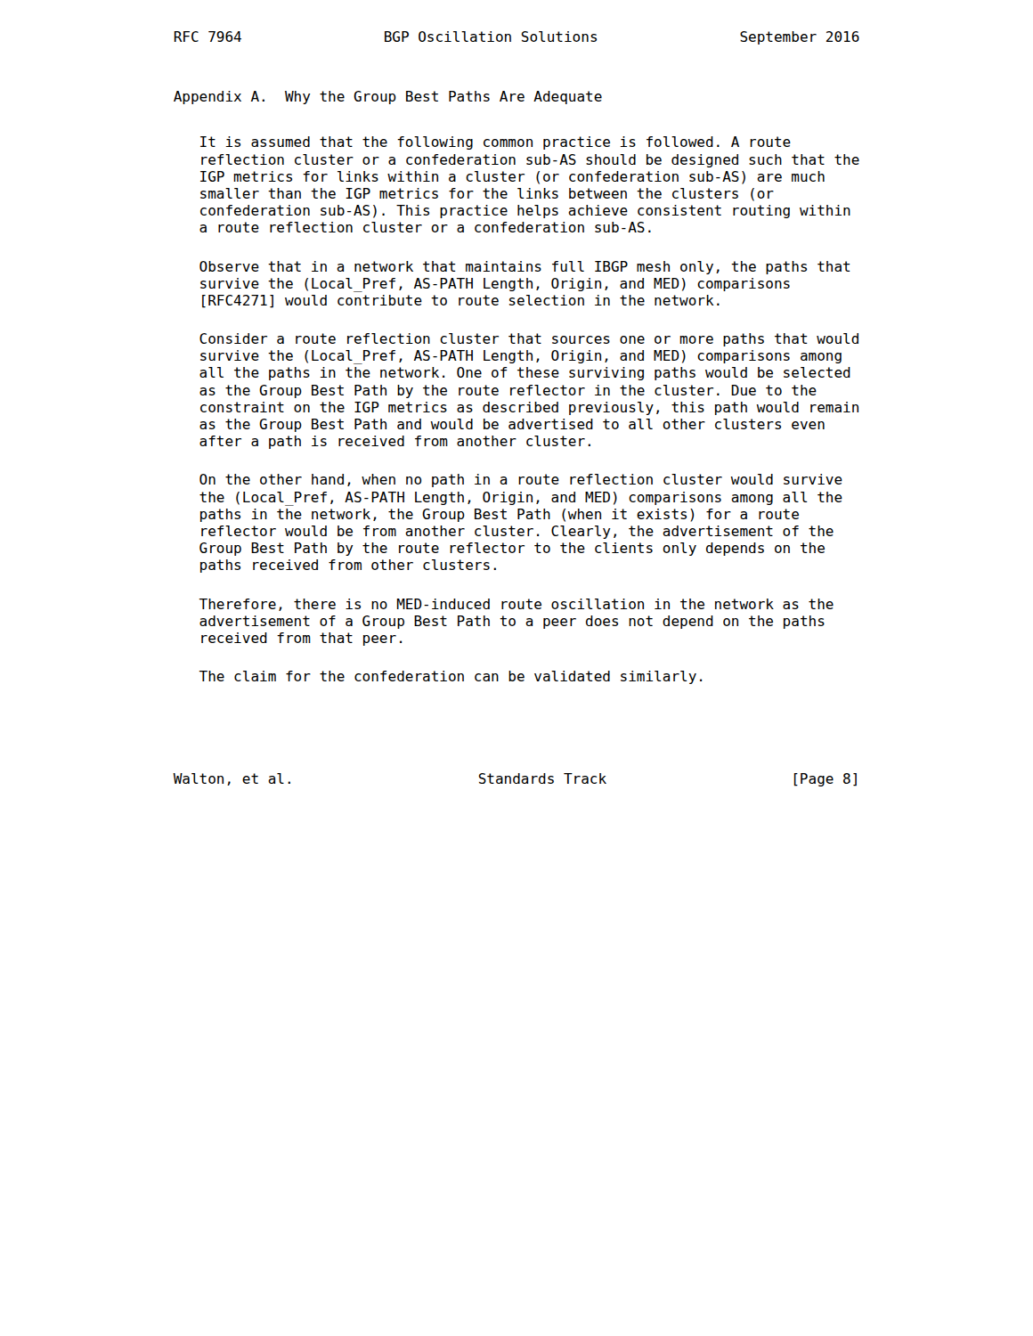RFC 7964 BGP Oscillation Solutions September 2016
Appendix A. Why the Group Best Paths Are Adequate
It is assumed that the following common practice is followed. A route reflection cluster or a confederation sub-AS should be designed such that the IGP metrics for links within a cluster (or confederation sub-AS) are much smaller than the IGP metrics for the links between the clusters (or confederation sub-AS). This practice helps achieve consistent routing within a route reflection cluster or a confederation sub-AS.
Observe that in a network that maintains full IBGP mesh only, the paths that survive the (Local_Pref, AS-PATH Length, Origin, and MED) comparisons [RFC4271] would contribute to route selection in the network.
Consider a route reflection cluster that sources one or more paths that would survive the (Local_Pref, AS-PATH Length, Origin, and MED) comparisons among all the paths in the network. One of these surviving paths would be selected as the Group Best Path by the route reflector in the cluster. Due to the constraint on the IGP metrics as described previously, this path would remain as the Group Best Path and would be advertised to all other clusters even after a path is received from another cluster.
On the other hand, when no path in a route reflection cluster would survive the (Local_Pref, AS-PATH Length, Origin, and MED) comparisons among all the paths in the network, the Group Best Path (when it exists) for a route reflector would be from another cluster. Clearly, the advertisement of the Group Best Path by the route reflector to the clients only depends on the paths received from other clusters.
Therefore, there is no MED-induced route oscillation in the network as the advertisement of a Group Best Path to a peer does not depend on the paths received from that peer.
The claim for the confederation can be validated similarly.
Walton, et al. Standards Track [Page 8]